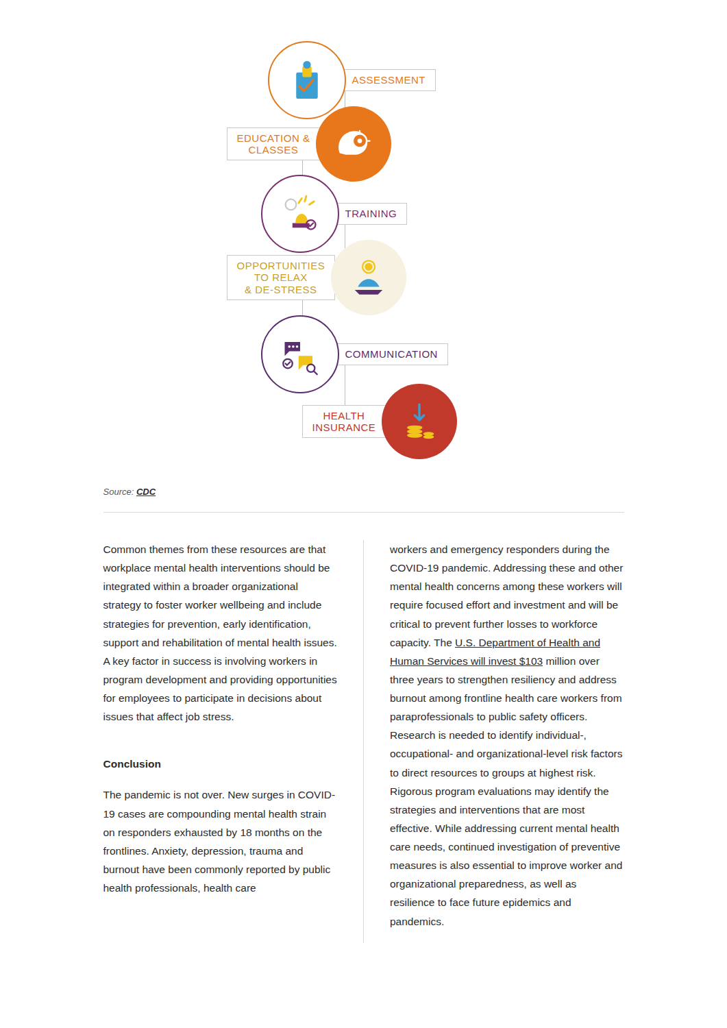ASSESSMENT
EDUCATION &
CLASSES
TRAINING
OPPORTUNITIES
TO RELAX
& DE-STRESS
COMMUNICATION
HEALTH
INSURANCE
Source: CDC
Common themes from these resources are that workplace mental health interventions should be integrated within a broader organizational strategy to foster worker wellbeing and include strategies for prevention, early identification, support and rehabilitation of mental health issues. A key factor in success is involving workers in program development and providing opportunities for employees to participate in decisions about issues that affect job stress.
Conclusion
The pandemic is not over. New surges in COVID-19 cases are compounding mental health strain on responders exhausted by 18 months on the frontlines. Anxiety, depression, trauma and burnout have been commonly reported by public health professionals, health care
workers and emergency responders during the COVID-19 pandemic. Addressing these and other mental health concerns among these workers will require focused effort and investment and will be critical to prevent further losses to workforce capacity. The U.S. Department of Health and Human Services will invest $103 million over three years to strengthen resiliency and address burnout among frontline health care workers from paraprofessionals to public safety officers. Research is needed to identify individual-, occupational- and organizational-level risk factors to direct resources to groups at highest risk. Rigorous program evaluations may identify the strategies and interventions that are most effective. While addressing current mental health care needs, continued investigation of preventive measures is also essential to improve worker and organizational preparedness, as well as resilience to face future epidemics and pandemics.